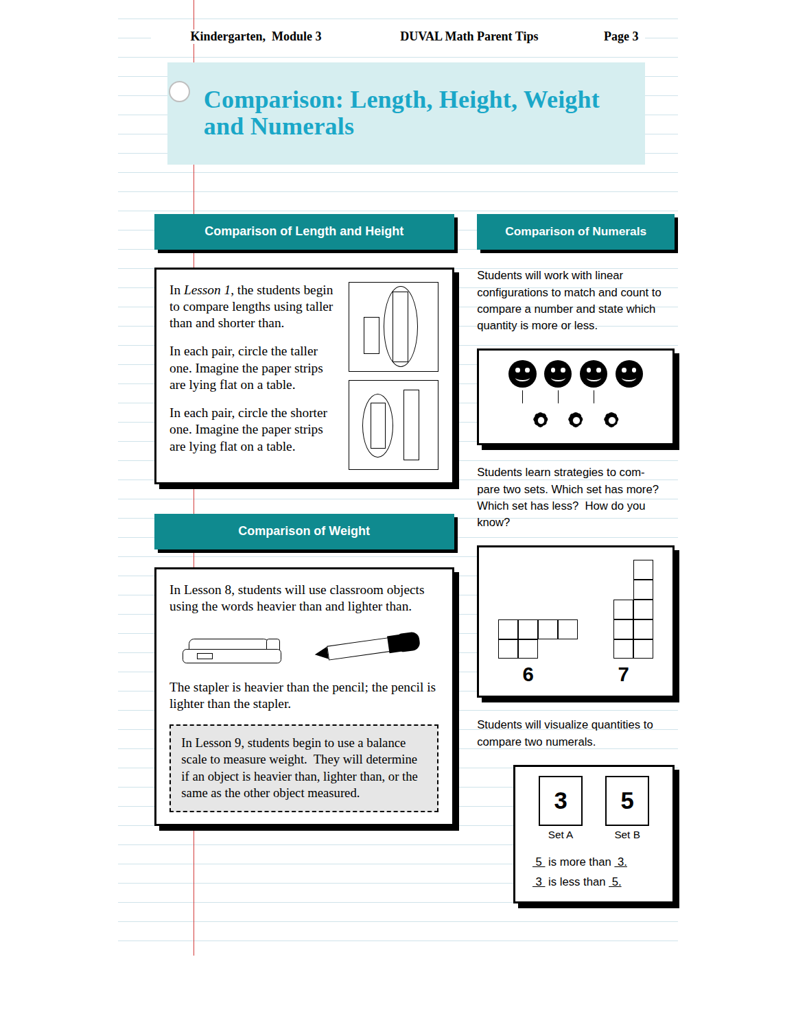Kindergarten, Module 3 DUVAL Math Parent Tips Page 3
Comparison: Length, Height, Weight and Numerals
Comparison of Length and Height
In Lesson 1, the students begin to compare lengths using taller than and shorter than.
In each pair, circle the taller one. Imagine the paper strips are lying flat on a table.
In each pair, circle the shorter one. Imagine the paper strips are lying flat on a table.
Comparison of Weight
In Lesson 8, students will use classroom objects using the words heavier than and lighter than.
The stapler is heavier than the pencil; the pencil is lighter than the stapler.
In Lesson 9, students begin to use a balance scale to measure weight. They will determine if an object is heavier than, lighter than, or the same as the other object measured.
Comparison of Numerals
Students will work with linear configurations to match and count to compare a number and state which quantity is more or less.
Students learn strategies to com-
pare two sets. Which set has more? Which set has less? How do you know?
6
7
Students will visualize quantities to compare two numerals.
3
Set A
5
Set B
5 is more than 3.
3 is less than 5.